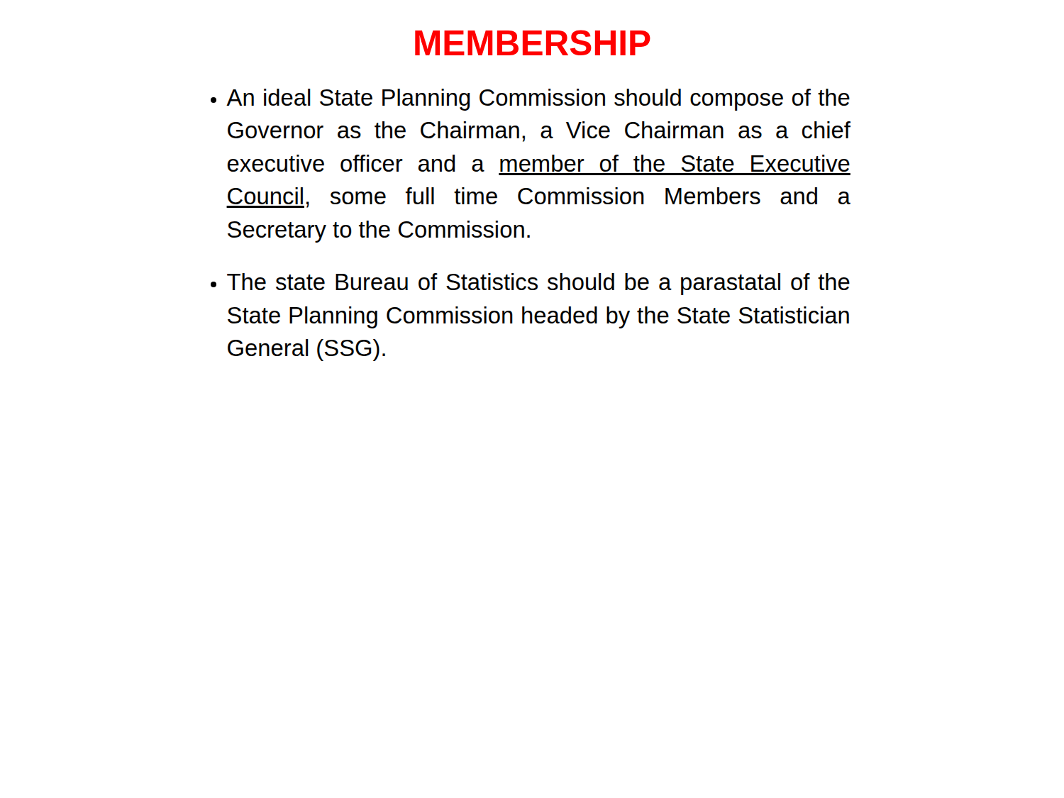MEMBERSHIP
An ideal State Planning Commission should compose of the Governor as the Chairman, a Vice Chairman as a chief executive officer and a member of the State Executive Council, some full time Commission Members and a Secretary to the Commission.
The state Bureau of Statistics should be a parastatal of the State Planning Commission headed by the State Statistician General (SSG).